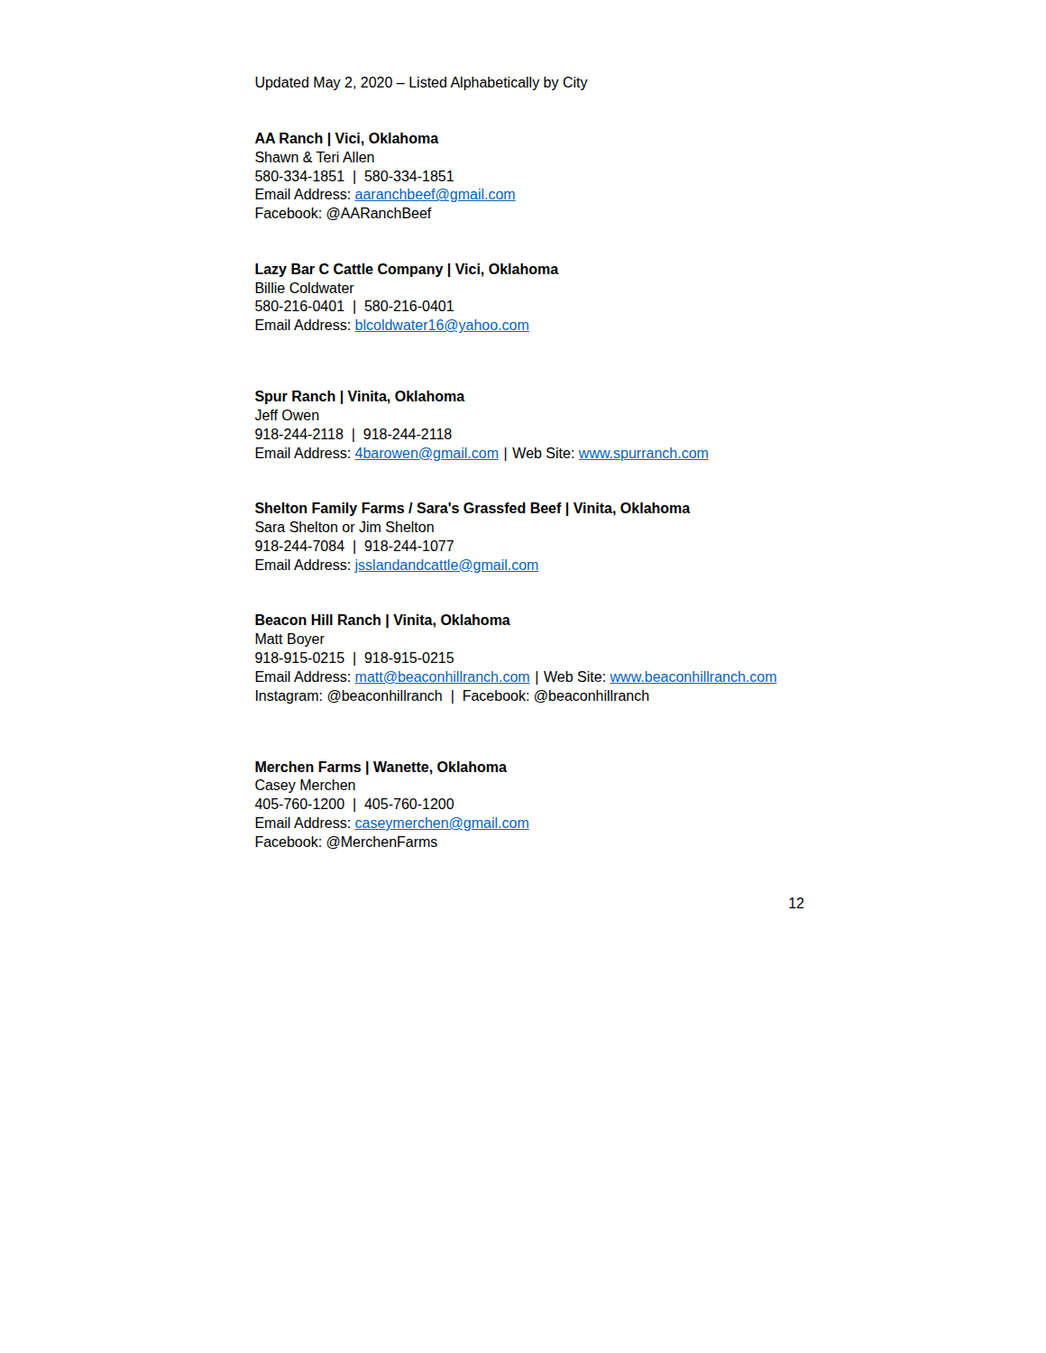Updated May 2, 2020 – Listed Alphabetically by City
AA Ranch | Vici, Oklahoma
Shawn & Teri Allen
580-334-1851 | 580-334-1851
Email Address: aaranchbeef@gmail.com
Facebook: @AARanchBeef
Lazy Bar C Cattle Company | Vici, Oklahoma
Billie Coldwater
580-216-0401 | 580-216-0401
Email Address: blcoldwater16@yahoo.com
Spur Ranch | Vinita, Oklahoma
Jeff Owen
918-244-2118 | 918-244-2118
Email Address: 4barowen@gmail.com|Web Site: www.spurranch.com
Shelton Family Farms / Sara's Grassfed Beef | Vinita, Oklahoma
Sara Shelton or Jim Shelton
918-244-7084 | 918-244-1077
Email Address: jsslandandcattle@gmail.com
Beacon Hill Ranch | Vinita, Oklahoma
Matt Boyer
918-915-0215 | 918-915-0215
Email Address: matt@beaconhillranch.com|Web Site: www.beaconhillranch.com
Instagram: @beaconhillranch | Facebook: @beaconhillranch
Merchen Farms | Wanette, Oklahoma
Casey Merchen
405-760-1200 | 405-760-1200
Email Address: caseymerchen@gmail.com
Facebook: @MerchenFarms
12